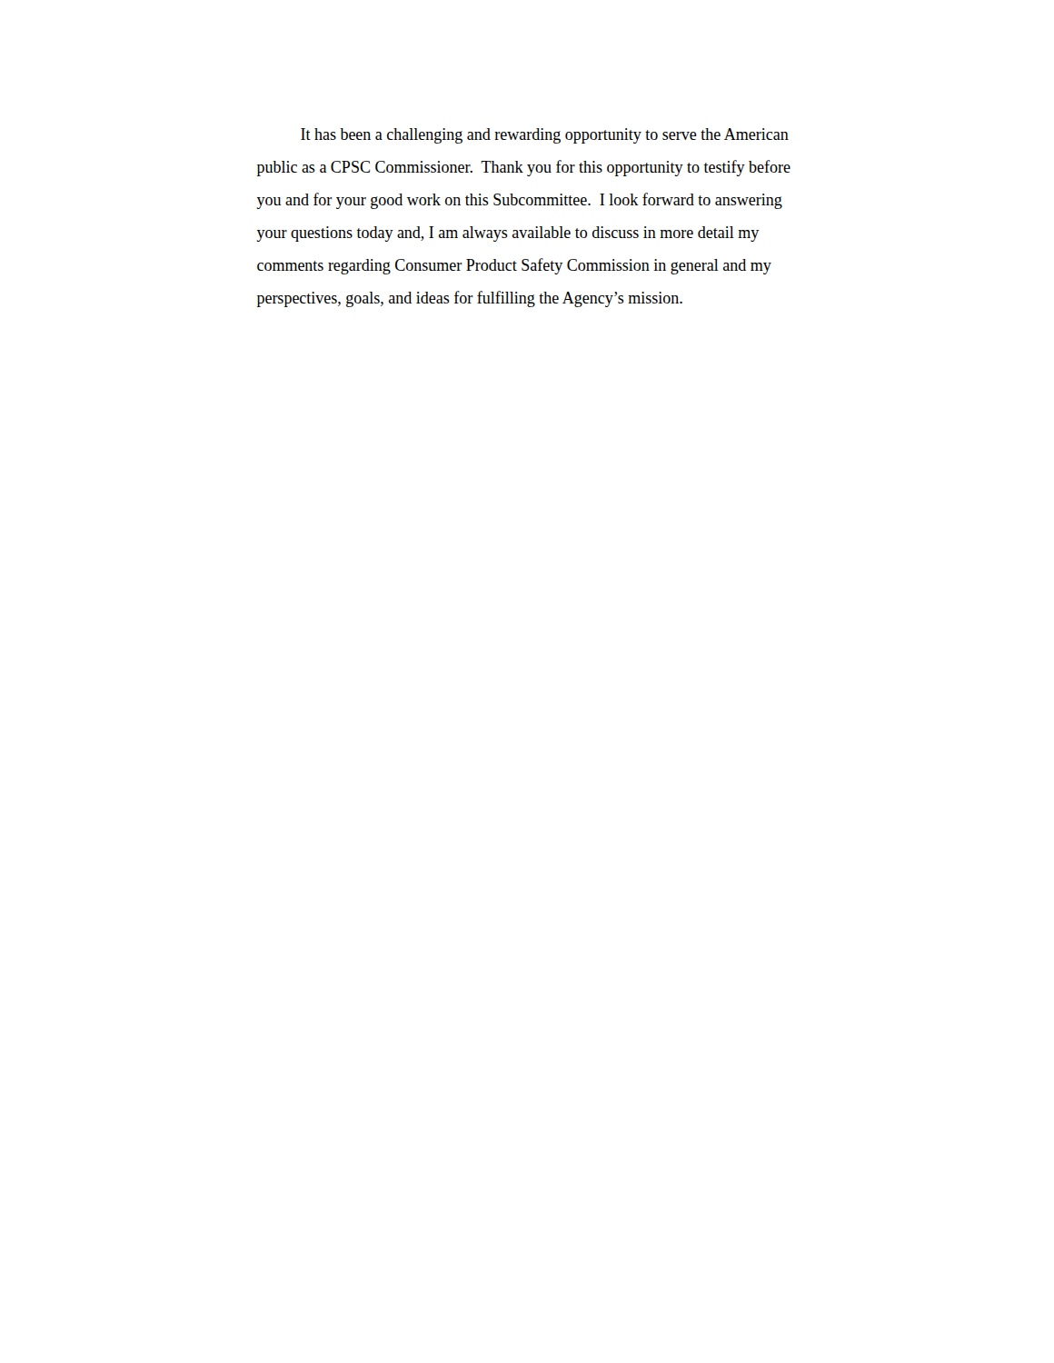It has been a challenging and rewarding opportunity to serve the American public as a CPSC Commissioner. Thank you for this opportunity to testify before you and for your good work on this Subcommittee. I look forward to answering your questions today and, I am always available to discuss in more detail my comments regarding Consumer Product Safety Commission in general and my perspectives, goals, and ideas for fulfilling the Agency’s mission.